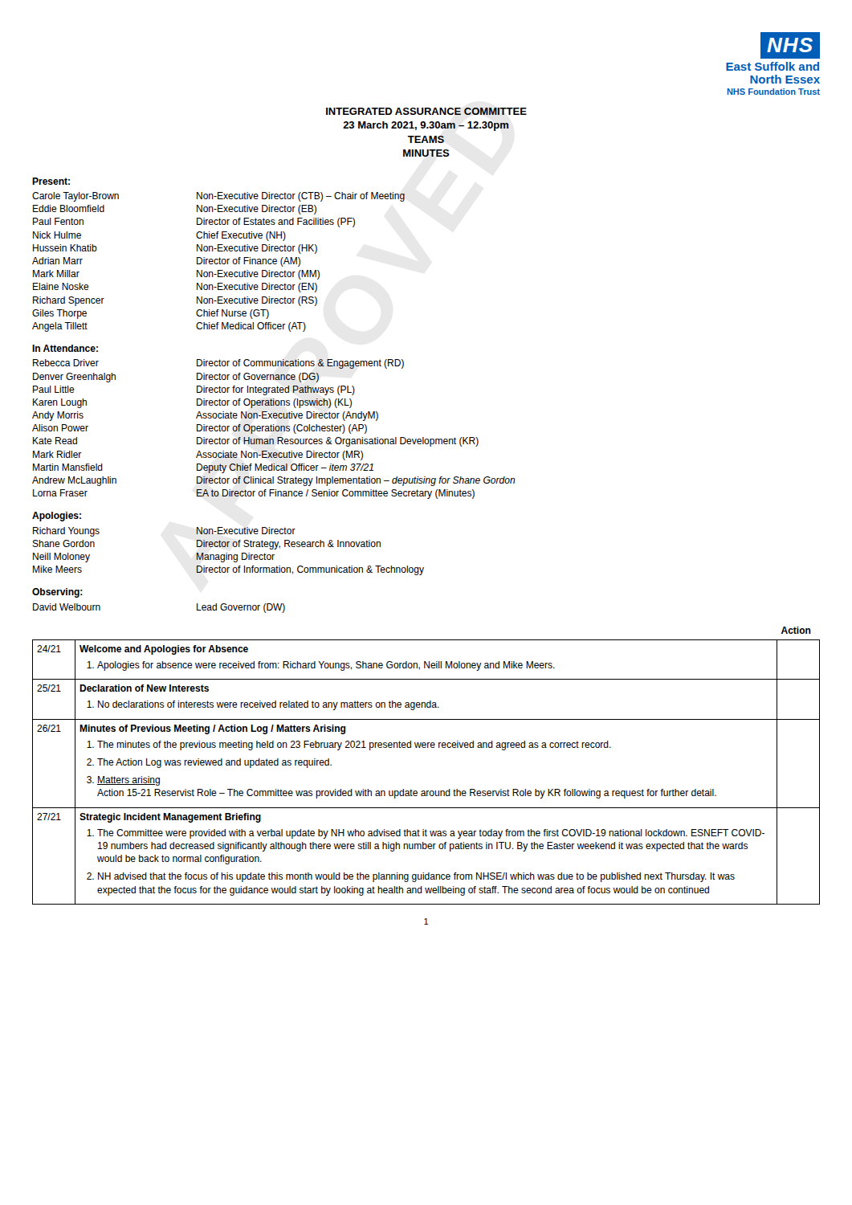APPROVED
NHS East Suffolk and
North Essex NHS Foundation Trust
INTEGRATED ASSURANCE COMMITTEE
23 March 2021, 9.30am – 12.30pm
TEAMS
MINUTES
Present:
| Carole Taylor-Brown | Non-Executive Director (CTB) – Chair of Meeting |
| Eddie Bloomfield | Non-Executive Director (EB) |
| Paul Fenton | Director of Estates and Facilities (PF) |
| Nick Hulme | Chief Executive (NH) |
| Hussein Khatib | Non-Executive Director (HK) |
| Adrian Marr | Director of Finance (AM) |
| Mark Millar | Non-Executive Director (MM) |
| Elaine Noske | Non-Executive Director (EN) |
| Richard Spencer | Non-Executive Director (RS) |
| Giles Thorpe | Chief Nurse (GT) |
| Angela Tillett | Chief Medical Officer (AT) |
In Attendance:
| Rebecca Driver | Director of Communications & Engagement (RD) |
| Denver Greenhalgh | Director of Governance (DG) |
| Paul Little | Director for Integrated Pathways (PL) |
| Karen Lough | Director of Operations (Ipswich) (KL) |
| Andy Morris | Associate Non-Executive Director (AndyM) |
| Alison Power | Director of Operations (Colchester) (AP) |
| Kate Read | Director of Human Resources & Organisational Development (KR) |
| Mark Ridler | Associate Non-Executive Director (MR) |
| Martin Mansfield | Deputy Chief Medical Officer – item 37/21 |
| Andrew McLaughlin | Director of Clinical Strategy Implementation – deputising for Shane Gordon |
| Lorna Fraser | EA to Director of Finance / Senior Committee Secretary (Minutes) |
Apologies:
| Richard Youngs | Non-Executive Director |
| Shane Gordon | Director of Strategy, Research & Innovation |
| Neill Moloney | Managing Director |
| Mike Meers | Director of Information, Communication & Technology |
Observing:
| David Welbourn | Lead Governor (DW) |
| | | Action |
| 24/21 | Welcome and Apologies for Absence Apologies for absence were received from: Richard Youngs, Shane Gordon, Neill Moloney and Mike Meers. | |
| 25/21 | Declaration of New Interests No declarations of interests were received related to any matters on the agenda. | |
| 26/21 | Minutes of Previous Meeting / Action Log / Matters Arising The minutes of the previous meeting held on 23 February 2021 presented were received and agreed as a correct record. The Action Log was reviewed and updated as required. Matters arising Action 15-21 Reservist Role – The Committee was provided with an update around the Reservist Role by KR following a request for further detail. | |
| 27/21 | Strategic Incident Management Briefing The Committee were provided with a verbal update by NH who advised that it was a year today from the first COVID-19 national lockdown. ESNEFT COVID-19 numbers had decreased significantly although there were still a high number of patients in ITU. By the Easter weekend it was expected that the wards would be back to normal configuration. NH advised that the focus of his update this month would be the planning guidance from NHSE/I which was due to be published next Thursday. It was expected that the focus for the guidance would start by looking at health and wellbeing of staff. The second area of focus would be on continued | |
1